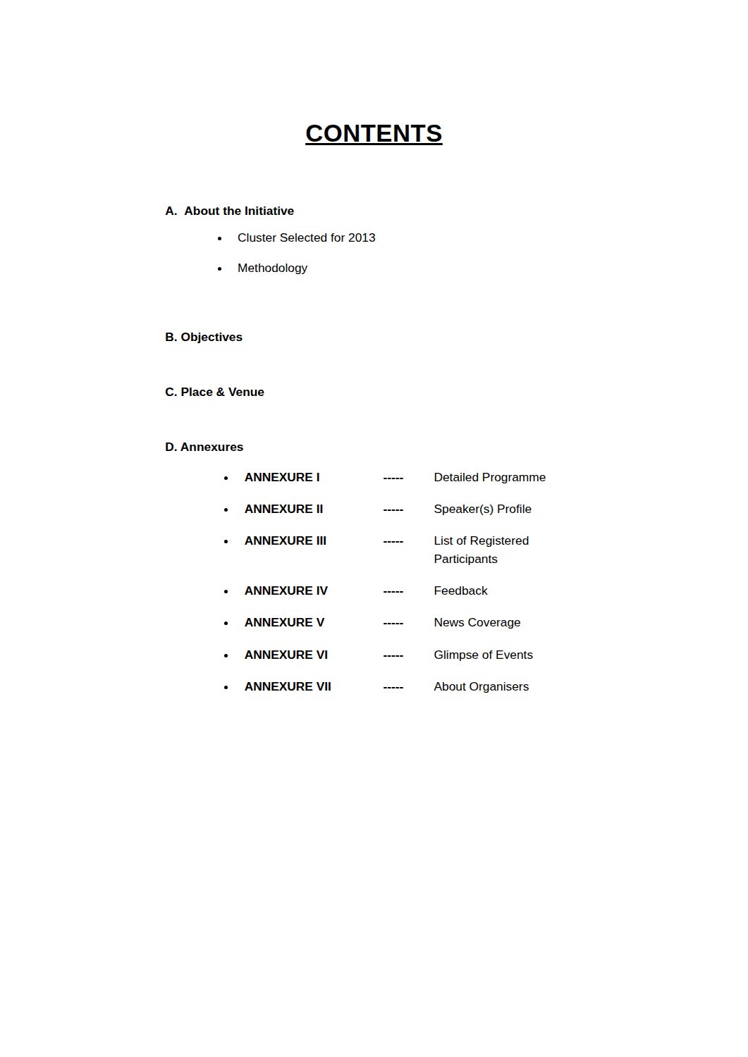CONTENTS
A. About the Initiative
Cluster Selected for 2013
Methodology
B. Objectives
C. Place & Venue
D. Annexures
ANNEXURE I ----- Detailed Programme
ANNEXURE II ----- Speaker(s) Profile
ANNEXURE III ----- List of Registered Participants
ANNEXURE IV ----- Feedback
ANNEXURE V ----- News Coverage
ANNEXURE VI ----- Glimpse of Events
ANNEXURE VII ----- About Organisers